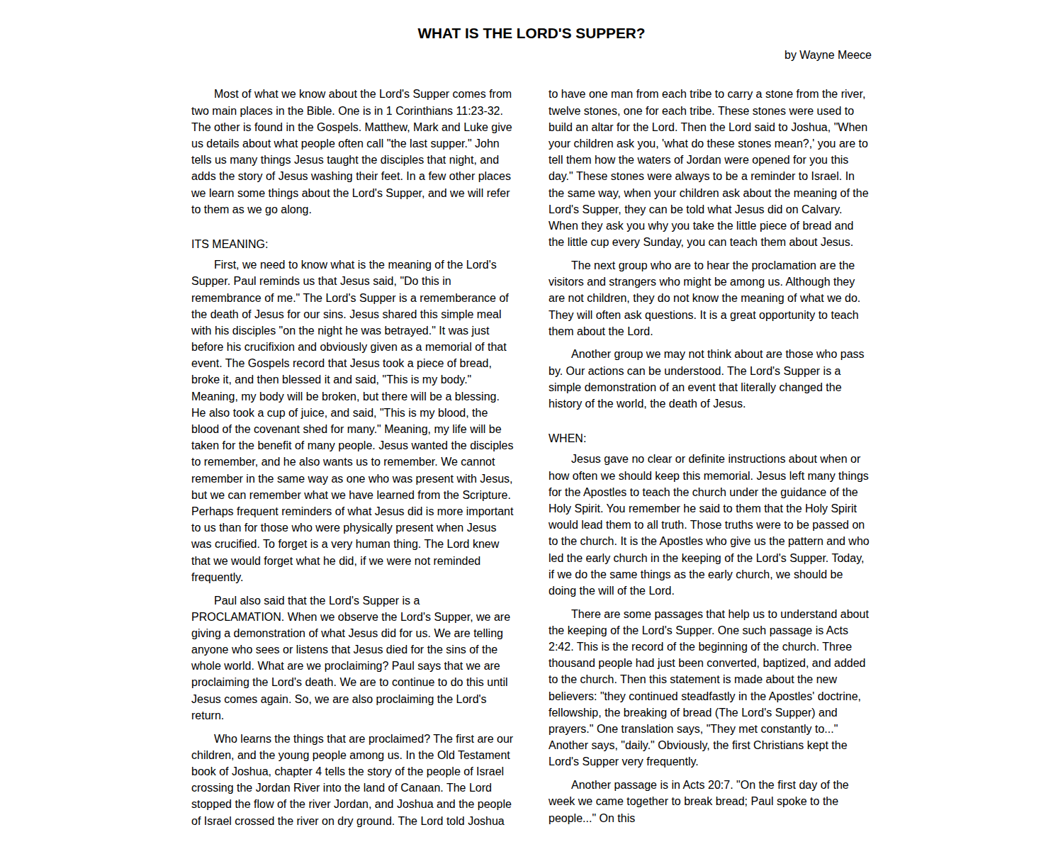What Is the Lord's Supper?
by Wayne Meece
Most of what we know about the Lord's Supper comes from two main places in the Bible. One is in 1 Corinthians 11:23-32. The other is found in the Gospels. Matthew, Mark and Luke give us details about what people often call "the last supper." John tells us many things Jesus taught the disciples that night, and adds the story of Jesus washing their feet. In a few other places we learn some things about the Lord's Supper, and we will refer to them as we go along.
Its Meaning:
First, we need to know what is the meaning of the Lord's Supper. Paul reminds us that Jesus said, "Do this in remembrance of me." The Lord's Supper is a rememberance of the death of Jesus for our sins. Jesus shared this simple meal with his disciples "on the night he was betrayed." It was just before his crucifixion and obviously given as a memorial of that event. The Gospels record that Jesus took a piece of bread, broke it, and then blessed it and said, "This is my body." Meaning, my body will be broken, but there will be a blessing. He also took a cup of juice, and said, "This is my blood, the blood of the covenant shed for many." Meaning, my life will be taken for the benefit of many people. Jesus wanted the disciples to remember, and he also wants us to remember. We cannot remember in the same way as one who was present with Jesus, but we can remember what we have learned from the Scripture. Perhaps frequent reminders of what Jesus did is more important to us than for those who were physically present when Jesus was crucified. To forget is a very human thing. The Lord knew that we would forget what he did, if we were not reminded frequently.
Paul also said that the Lord's Supper is a PROCLAMATION. When we observe the Lord's Supper, we are giving a demonstration of what Jesus did for us. We are telling anyone who sees or listens that Jesus died for the sins of the whole world. What are we proclaiming? Paul says that we are proclaiming the Lord's death. We are to continue to do this until Jesus comes again. So, we are also proclaiming the Lord's return.
Who learns the things that are proclaimed? The first are our children, and the young people among us. In the Old Testament book of Joshua, chapter 4 tells the story of the people of Israel crossing the Jordan River into the land of Canaan. The Lord stopped the flow of the river Jordan, and Joshua and the people of Israel crossed the river on dry ground. The Lord told Joshua to have one man from each tribe to carry a stone from the river, twelve stones, one for each tribe. These stones were used to build an altar for the Lord. Then the Lord said to Joshua, "When your children ask you, 'what do these stones mean?,' you are to tell them how the waters of Jordan were opened for you this day." These stones were always to be a reminder to Israel. In the same way, when your children ask about the meaning of the Lord's Supper, they can be told what Jesus did on Calvary. When they ask you why you take the little piece of bread and the little cup every Sunday, you can teach them about Jesus.
The next group who are to hear the proclamation are the visitors and strangers who might be among us. Although they are not children, they do not know the meaning of what we do. They will often ask questions. It is a great opportunity to teach them about the Lord.
Another group we may not think about are those who pass by. Our actions can be understood. The Lord's Supper is a simple demonstration of an event that literally changed the history of the world, the death of Jesus.
When:
Jesus gave no clear or definite instructions about when or how often we should keep this memorial. Jesus left many things for the Apostles to teach the church under the guidance of the Holy Spirit. You remember he said to them that the Holy Spirit would lead them to all truth. Those truths were to be passed on to the church. It is the Apostles who give us the pattern and who led the early church in the keeping of the Lord's Supper. Today, if we do the same things as the early church, we should be doing the will of the Lord.
There are some passages that help us to understand about the keeping of the Lord's Supper. One such passage is Acts 2:42. This is the record of the beginning of the church. Three thousand people had just been converted, baptized, and added to the church. Then this statement is made about the new believers: "they continued steadfastly in the Apostles' doctrine, fellowship, the breaking of bread (The Lord's Supper) and prayers." One translation says, "They met constantly to..." Another says, "daily." Obviously, the first Christians kept the Lord's Supper very frequently.
Another passage is in Acts 20:7. "On the first day of the week we came together to break bread; Paul spoke to the people..." On this